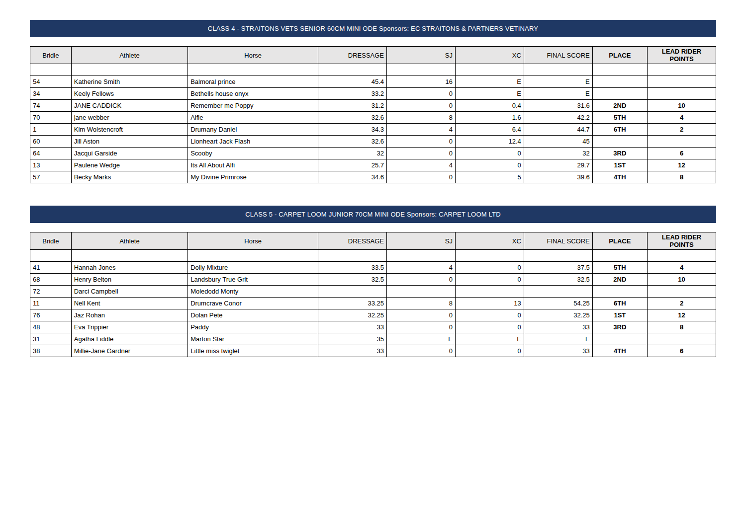CLASS 4 - STRAITONS VETS SENIOR 60CM MINI ODE Sponsors: EC STRAITONS & PARTNERS VETINARY
| Bridle | Athlete | Horse | DRESSAGE | SJ | XC | FINAL SCORE | PLACE | LEAD RIDER POINTS |
| --- | --- | --- | --- | --- | --- | --- | --- | --- |
| 54 | Katherine Smith | Balmoral prince | 45.4 | 16 | E | E | | |
| 34 | Keely Fellows | Bethells house onyx | 33.2 | 0 | E | E | | |
| 74 | JANE CADDICK | Remember me Poppy | 31.2 | 0 | 0.4 | 31.6 | 2ND | 10 |
| 70 | jane webber | Alfie | 32.6 | 8 | 1.6 | 42.2 | 5TH | 4 |
| 1 | Kim Wolstencroft | Drumany Daniel | 34.3 | 4 | 6.4 | 44.7 | 6TH | 2 |
| 60 | Jill Aston | Lionheart Jack Flash | 32.6 | 0 | 12.4 | 45 | | |
| 64 | Jacqui Garside | Scooby | 32 | 0 | 0 | 32 | 3RD | 6 |
| 13 | Paulene Wedge | Its All About Alfi | 25.7 | 4 | 0 | 29.7 | 1ST | 12 |
| 57 | Becky Marks | My Divine Primrose | 34.6 | 0 | 5 | 39.6 | 4TH | 8 |
CLASS 5 - CARPET LOOM JUNIOR 70CM MINI ODE Sponsors: CARPET LOOM LTD
| Bridle | Athlete | Horse | DRESSAGE | SJ | XC | FINAL SCORE | PLACE | LEAD RIDER POINTS |
| --- | --- | --- | --- | --- | --- | --- | --- | --- |
| 41 | Hannah Jones | Dolly Mixture | 33.5 | 4 | 0 | 37.5 | 5TH | 4 |
| 68 | Henry Belton | Landsbury True Grit | 32.5 | 0 | 0 | 32.5 | 2ND | 10 |
| 72 | Darci Campbell | Moledodd Monty | | | | | | |
| 11 | Nell Kent | Drumcrave Conor | 33.25 | 8 | 13 | 54.25 | 6TH | 2 |
| 76 | Jaz Rohan | Dolan Pete | 32.25 | 0 | 0 | 32.25 | 1ST | 12 |
| 48 | Eva Trippier | Paddy | 33 | 0 | 0 | 33 | 3RD | 8 |
| 31 | Agatha Liddle | Marton Star | 35 | E | E | E | | |
| 38 | Millie-Jane Gardner | Little miss twiglet | 33 | 0 | 0 | 33 | 4TH | 6 |